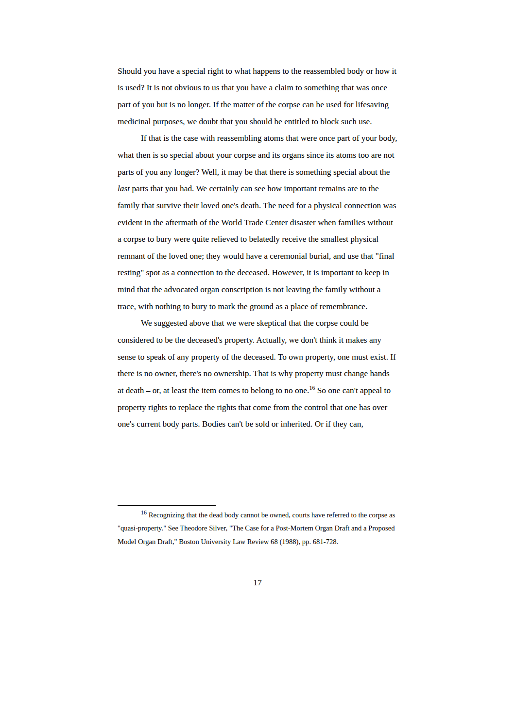Should you have a special right to what happens to the reassembled body or how it is used? It is not obvious to us that you have a claim to something that was once part of you but is no longer. If the matter of the corpse can be used for lifesaving medicinal purposes, we doubt that you should be entitled to block such use.
If that is the case with reassembling atoms that were once part of your body, what then is so special about your corpse and its organs since its atoms too are not parts of you any longer? Well, it may be that there is something special about the last parts that you had. We certainly can see how important remains are to the family that survive their loved one's death. The need for a physical connection was evident in the aftermath of the World Trade Center disaster when families without a corpse to bury were quite relieved to belatedly receive the smallest physical remnant of the loved one; they would have a ceremonial burial, and use that "final resting" spot as a connection to the deceased. However, it is important to keep in mind that the advocated organ conscription is not leaving the family without a trace, with nothing to bury to mark the ground as a place of remembrance.
We suggested above that we were skeptical that the corpse could be considered to be the deceased's property. Actually, we don't think it makes any sense to speak of any property of the deceased. To own property, one must exist. If there is no owner, there's no ownership. That is why property must change hands at death – or, at least the item comes to belong to no one.16 So one can't appeal to property rights to replace the rights that come from the control that one has over one's current body parts. Bodies can't be sold or inherited. Or if they can,
16 Recognizing that the dead body cannot be owned, courts have referred to the corpse as "quasi-property." See Theodore Silver, "The Case for a Post-Mortem Organ Draft and a Proposed Model Organ Draft," Boston University Law Review 68 (1988), pp. 681-728.
17